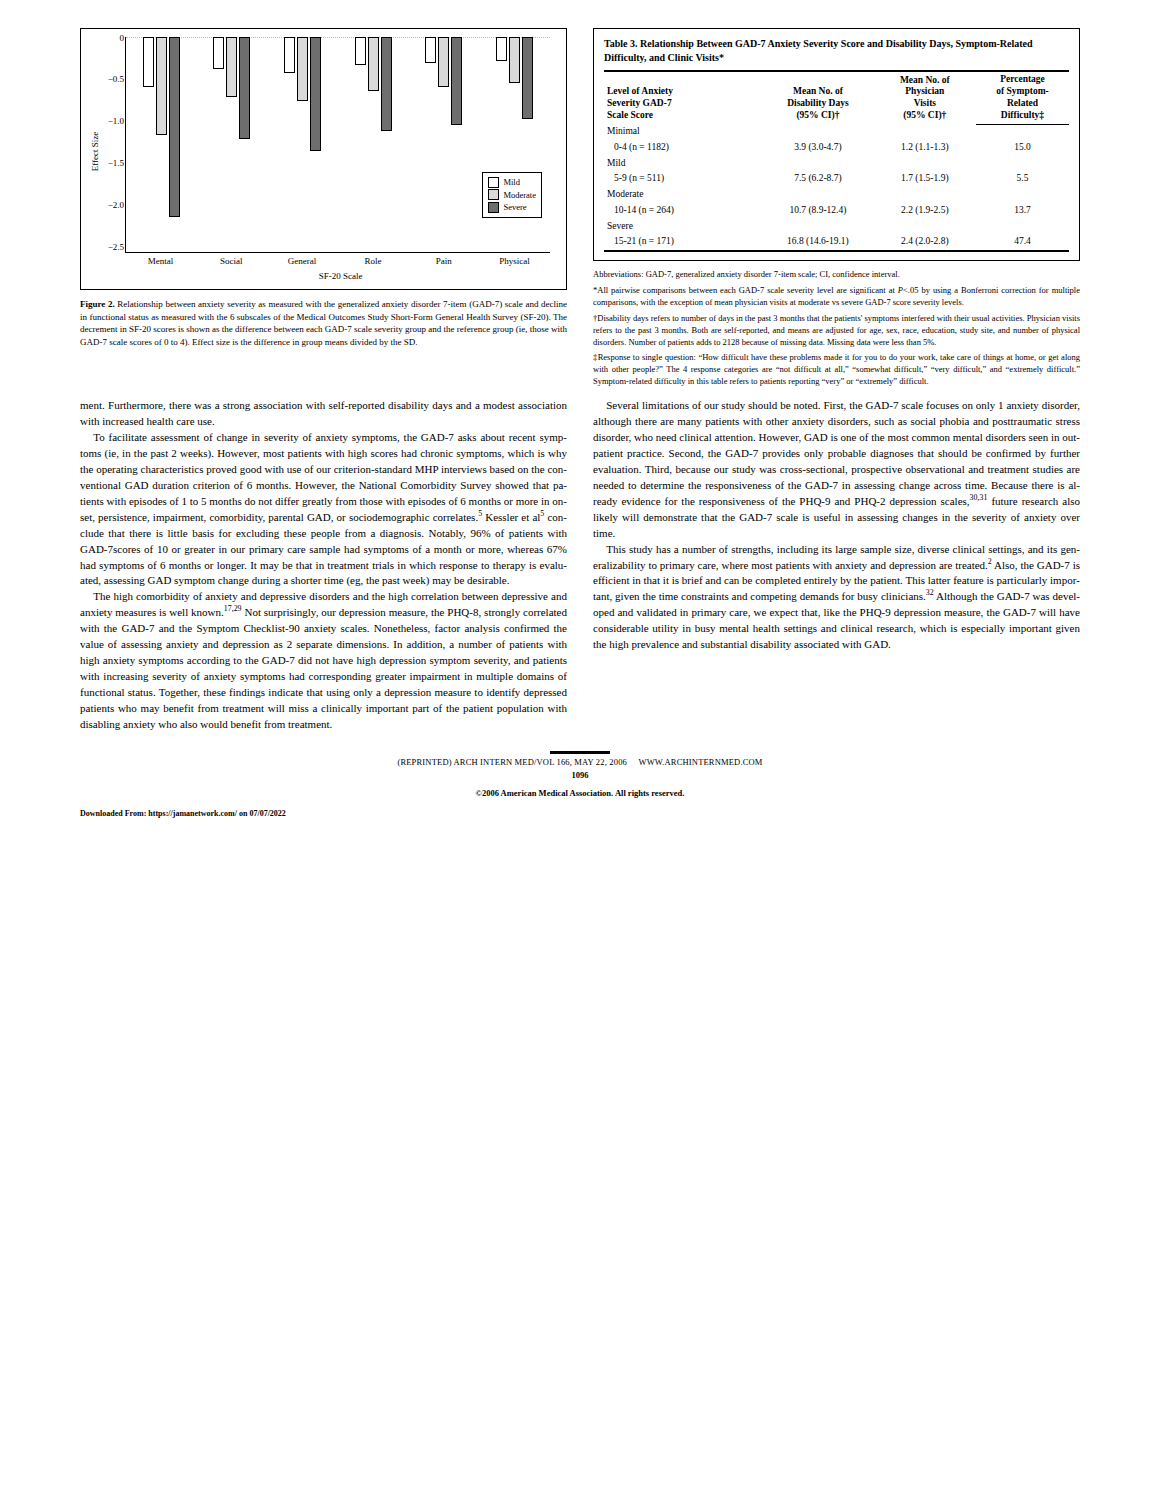Effect Size
0
−0.5
−1.0
−1.5
−2.0
−2.5
Mild
Moderate
Severe
Mental Social General Role Pain Physical
SF-20 Scale
Figure 2. Relationship between anxiety severity as measured with the generalized anxiety disorder 7-item (GAD-7) scale and decline in functional status as measured with the 6 subscales of the Medical Outcomes Study Short-Form General Health Survey (SF-20). The decrement in SF-20 scores is shown as the difference between each GAD-7 scale severity group and the reference group (ie, those with GAD-7 scale scores of 0 to 4). Effect size is the difference in group means divided by the SD.
Table 3. Relationship Between GAD-7 Anxiety Severity Score and Disability Days, Symptom-Related Difficulty, and Clinic Visits*
| Level of Anxiety Severity GAD-7 Scale Score | Mean No. of Disability Days (95% CI)† | Mean No. of Physician Visits (95% CI)† | Percentage of Symptom- Related Difficulty‡ |
| --- | --- | --- | --- |
| Minimal | | | |
| 0-4 (n = 1182) | 3.9 (3.0-4.7) | 1.2 (1.1-1.3) | 15.0 |
| Mild | | | |
| 5-9 (n = 511) | 7.5 (6.2-8.7) | 1.7 (1.5-1.9) | 5.5 |
| Moderate | | | |
| 10-14 (n = 264) | 10.7 (8.9-12.4) | 2.2 (1.9-2.5) | 13.7 |
| Severe | | | |
| 15-21 (n = 171) | 16.8 (14.6-19.1) | 2.4 (2.0-2.8) | 47.4 |
Abbreviations: GAD-7, generalized anxiety disorder 7-item scale; CI, confidence interval.
*All pairwise comparisons between each GAD-7 scale severity level are significant at P<.05 by using a Bonferroni correction for multiple comparisons, with the exception of mean physician visits at moderate vs severe GAD-7 score severity levels.
†Disability days refers to number of days in the past 3 months that the patients' symptoms interfered with their usual activities. Physician visits refers to the past 3 months. Both are self-reported, and means are adjusted for age, sex, race, education, study site, and number of physical disorders. Number of patients adds to 2128 because of missing data. Missing data were less than 5%.
‡Response to single question: “How difficult have these problems made it for you to do your work, take care of things at home, or get along with other people?” The 4 response categories are “not difficult at all,” “somewhat difficult,” “very difficult,” and “extremely difficult.” Symptom-related difficulty in this table refers to patients reporting “very” or “extremely” difficult.
ment. Furthermore, there was a strong association with self-reported disability days and a modest association with increased health care use.
To facilitate assessment of change in severity of anxiety symptoms, the GAD-7 asks about recent symptoms (ie, in the past 2 weeks). However, most patients with high scores had chronic symptoms, which is why the operating characteristics proved good with use of our criterion-standard MHP interviews based on the conventional GAD duration criterion of 6 months. However, the National Comorbidity Survey showed that patients with episodes of 1 to 5 months do not differ greatly from those with episodes of 6 months or more in onset, persistence, impairment, comorbidity, parental GAD, or sociodemographic correlates.5 Kessler et al5 conclude that there is little basis for excluding these people from a diagnosis. Notably, 96% of patients with GAD-7scores of 10 or greater in our primary care sample had symptoms of a month or more, whereas 67% had symptoms of 6 months or longer. It may be that in treatment trials in which response to therapy is evaluated, assessing GAD symptom change during a shorter time (eg, the past week) may be desirable.
The high comorbidity of anxiety and depressive disorders and the high correlation between depressive and anxiety measures is well known.17,29 Not surprisingly, our depression measure, the PHQ-8, strongly correlated with the GAD-7 and the Symptom Checklist-90 anxiety scales. Nonetheless, factor analysis confirmed the value of assessing anxiety and depression as 2 separate dimensions. In addition, a number of patients with high anxiety symptoms according to the GAD-7 did not have high depression symptom severity, and patients with increasing severity of anxiety symptoms had corresponding greater impairment in multiple domains of functional status. Together, these findings indicate that using only a depression measure to identify depressed patients who may benefit from treatment will miss a clinically important part of the patient population with disabling anxiety who also would benefit from treatment.
Several limitations of our study should be noted. First, the GAD-7 scale focuses on only 1 anxiety disorder, although there are many patients with other anxiety disorders, such as social phobia and posttraumatic stress disorder, who need clinical attention. However, GAD is one of the most common mental disorders seen in outpatient practice. Second, the GAD-7 provides only probable diagnoses that should be confirmed by further evaluation. Third, because our study was cross-sectional, prospective observational and treatment studies are needed to determine the responsiveness of the GAD-7 in assessing change across time. Because there is already evidence for the responsiveness of the PHQ-9 and PHQ-2 depression scales,30,31 future research also likely will demonstrate that the GAD-7 scale is useful in assessing changes in the severity of anxiety over time.
This study has a number of strengths, including its large sample size, diverse clinical settings, and its generalizability to primary care, where most patients with anxiety and depression are treated.2 Also, the GAD-7 is efficient in that it is brief and can be completed entirely by the patient. This latter feature is particularly important, given the time constraints and competing demands for busy clinicians.32 Although the GAD-7 was developed and validated in primary care, we expect that, like the PHQ-9 depression measure, the GAD-7 will have considerable utility in busy mental health settings and clinical research, which is especially important given the high prevalence and substantial disability associated with GAD.
(REPRINTED) ARCH INTERN MED/VOL 166, MAY 22, 2006 WWW.ARCHINTERNMED.COM
1096
©2006 American Medical Association. All rights reserved.
Downloaded From: https://jamanetwork.com/ on 07/07/2022